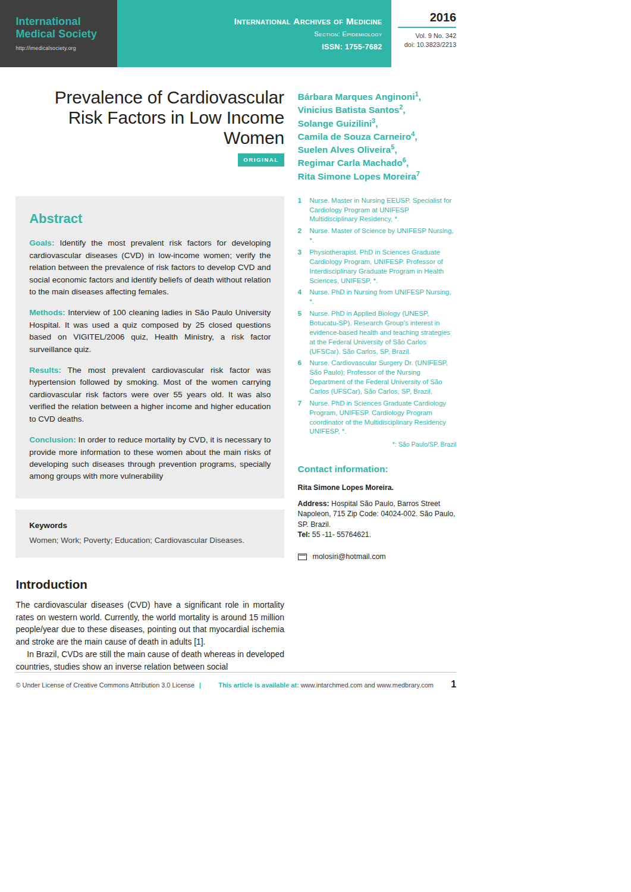International
Medical Society
http://imedicalsociety.org
International Archives of Medicine
Section: Epidemiology
ISSN: 1755-7682
2016
Vol. 9 No. 342
doi: 10.3823/2213
Prevalence of Cardiovascular Risk Factors in Low Income Women
ORIGINAL
Bárbara Marques Anginoni1,
Vinicius Batista Santos2,
Solange Guizilini3,
Camila de Souza Carneiro4,
Suelen Alves Oliveira5,
Regimar Carla Machado6,
Rita Simone Lopes Moreira7
Abstract
Goals: Identify the most prevalent risk factors for developing cardiovascular diseases (CVD) in low-income women; verify the relation between the prevalence of risk factors to develop CVD and social economic factors and identify beliefs of death without relation to the main diseases affecting females.
Methods: Interview of 100 cleaning ladies in São Paulo University Hospital. It was used a quiz composed by 25 closed questions based on VIGITEL/2006 quiz, Health Ministry, a risk factor surveillance quiz.
Results: The most prevalent cardiovascular risk factor was hypertension followed by smoking. Most of the women carrying cardiovascular risk factors were over 55 years old. It was also verified the relation between a higher income and higher education to CVD deaths.
Conclusion: In order to reduce mortality by CVD, it is necessary to provide more information to these women about the main risks of developing such diseases through prevention programs, specially among groups with more vulnerability
Keywords
Women; Work; Poverty; Education; Cardiovascular Diseases.
Introduction
The cardiovascular diseases (CVD) have a significant role in mortality rates on western world. Currently, the world mortality is around 15 million people/year due to these diseases, pointing out that myocardial ischemia and stroke are the main cause of death in adults [1].
In Brazil, CVDs are still the main cause of death whereas in developed countries, studies show an inverse relation between social
Nurse. Master in Nursing EEUSP. Specialist for Cardiology Program at UNIFESP Multidisciplinary Residency, *.
Nurse. Master of Science by UNIFESP Nursing, *.
Physiotherapist. PhD in Sciences Graduate Cardiology Program, UNIFESP. Professor of Interdisciplinary Graduate Program in Health Sciences, UNIFESP, *.
Nurse. PhD in Nursing from UNIFESP Nursing, *.
Nurse. PhD in Applied Biology (UNESP, Botucatu-SP). Research Group's interest in evidence-based health and teaching strategies at the Federal University of São Carlos (UFSCar). São Carlos, SP, Brazil.
Nurse. Cardiovascular Surgery Dr. (UNIFESP, São Paulo); Professor of the Nursing Department of the Federal University of São Carlos (UFSCar), São Carlos, SP, Brazil.
Nurse. PhD in Sciences Graduate Cardiology Program, UNIFESP. Cardiology Program coordinator of the Multidisciplinary Residency UNIFESP, *.
*: São Paulo/SP, Brazil
Contact information:
Rita Simone Lopes Moreira.
Address: Hospital São Paulo, Barros Street Napoleon, 715 Zip Code: 04024-002. São Paulo, SP. Brazil.
Tel: 55 -11- 55764621.
molosiri@hotmail.com
© Under License of Creative Commons Attribution 3.0 License
|
This article is available at: www.intarchmed.com and www.medbrary.com
1